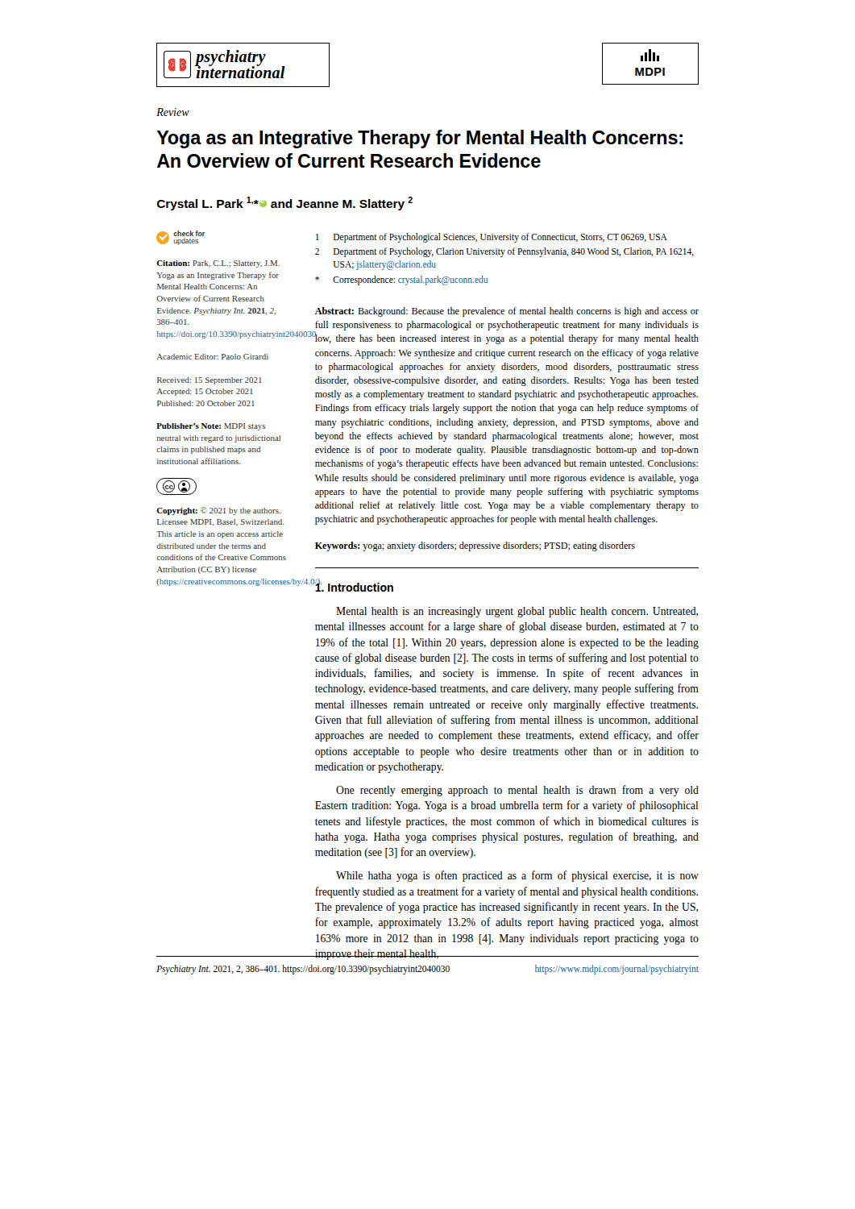psychiatry international
MDPI
Review
Yoga as an Integrative Therapy for Mental Health Concerns:
An Overview of Current Research Evidence
Crystal L. Park 1,* and Jeanne M. Slattery 2
check forupdates
Citation: Park, C.L.; Slattery, J.M. Yoga as an Integrative Therapy for Mental Health Concerns: An Overview of Current Research Evidence. Psychiatry Int. 2021, 2, 386–401. https://doi.org/10.3390/psychiatryint2040030
Academic Editor: Paolo Girardi
Received: 15 September 2021
Accepted: 15 October 2021
Published: 20 October 2021
Publisher’s Note: MDPI stays neutral with regard to jurisdictional claims in published maps and institutional affiliations.
cc
Copyright: © 2021 by the authors. Licensee MDPI, Basel, Switzerland. This article is an open access article distributed under the terms and conditions of the Creative Commons Attribution (CC BY) license (https://creativecommons.org/licenses/by/4.0/).
1 Department of Psychological Sciences, University of Connecticut, Storrs, CT 06269, USA
2 Department of Psychology, Clarion University of Pennsylvania, 840 Wood St, Clarion, PA 16214, USA; jslattery@clarion.edu
*Correspondence: crystal.park@uconn.edu
Abstract: Background: Because the prevalence of mental health concerns is high and access or full responsiveness to pharmacological or psychotherapeutic treatment for many individuals is low, there has been increased interest in yoga as a potential therapy for many mental health concerns. Approach: We synthesize and critique current research on the efficacy of yoga relative to pharmacological approaches for anxiety disorders, mood disorders, posttraumatic stress disorder, obsessive-compulsive disorder, and eating disorders. Results: Yoga has been tested mostly as a complementary treatment to standard psychiatric and psychotherapeutic approaches. Findings from efficacy trials largely support the notion that yoga can help reduce symptoms of many psychiatric conditions, including anxiety, depression, and PTSD symptoms, above and beyond the effects achieved by standard pharmacological treatments alone; however, most evidence is of poor to moderate quality. Plausible transdiagnostic bottom-up and top-down mechanisms of yoga’s therapeutic effects have been advanced but remain untested. Conclusions: While results should be considered preliminary until more rigorous evidence is available, yoga appears to have the potential to provide many people suffering with psychiatric symptoms additional relief at relatively little cost. Yoga may be a viable complementary therapy to psychiatric and psychotherapeutic approaches for people with mental health challenges.
Keywords: yoga; anxiety disorders; depressive disorders; PTSD; eating disorders
1. Introduction
Mental health is an increasingly urgent global public health concern. Untreated, mental illnesses account for a large share of global disease burden, estimated at 7 to 19% of the total [1]. Within 20 years, depression alone is expected to be the leading cause of global disease burden [2]. The costs in terms of suffering and lost potential to individuals, families, and society is immense. In spite of recent advances in technology, evidence-based treatments, and care delivery, many people suffering from mental illnesses remain untreated or receive only marginally effective treatments. Given that full alleviation of suffering from mental illness is uncommon, additional approaches are needed to complement these treatments, extend efficacy, and offer options acceptable to people who desire treatments other than or in addition to medication or psychotherapy.
One recently emerging approach to mental health is drawn from a very old Eastern tradition: Yoga. Yoga is a broad umbrella term for a variety of philosophical tenets and lifestyle practices, the most common of which in biomedical cultures is hatha yoga. Hatha yoga comprises physical postures, regulation of breathing, and meditation (see [3] for an overview).
While hatha yoga is often practiced as a form of physical exercise, it is now frequently studied as a treatment for a variety of mental and physical health conditions. The prevalence of yoga practice has increased significantly in recent years. In the US, for example, approximately 13.2% of adults report having practiced yoga, almost 163% more in 2012 than in 1998 [4]. Many individuals report practicing yoga to improve their mental health,
Psychiatry Int. 2021, 2, 386–401. https://doi.org/10.3390/psychiatryint2040030
https://www.mdpi.com/journal/psychiatryint